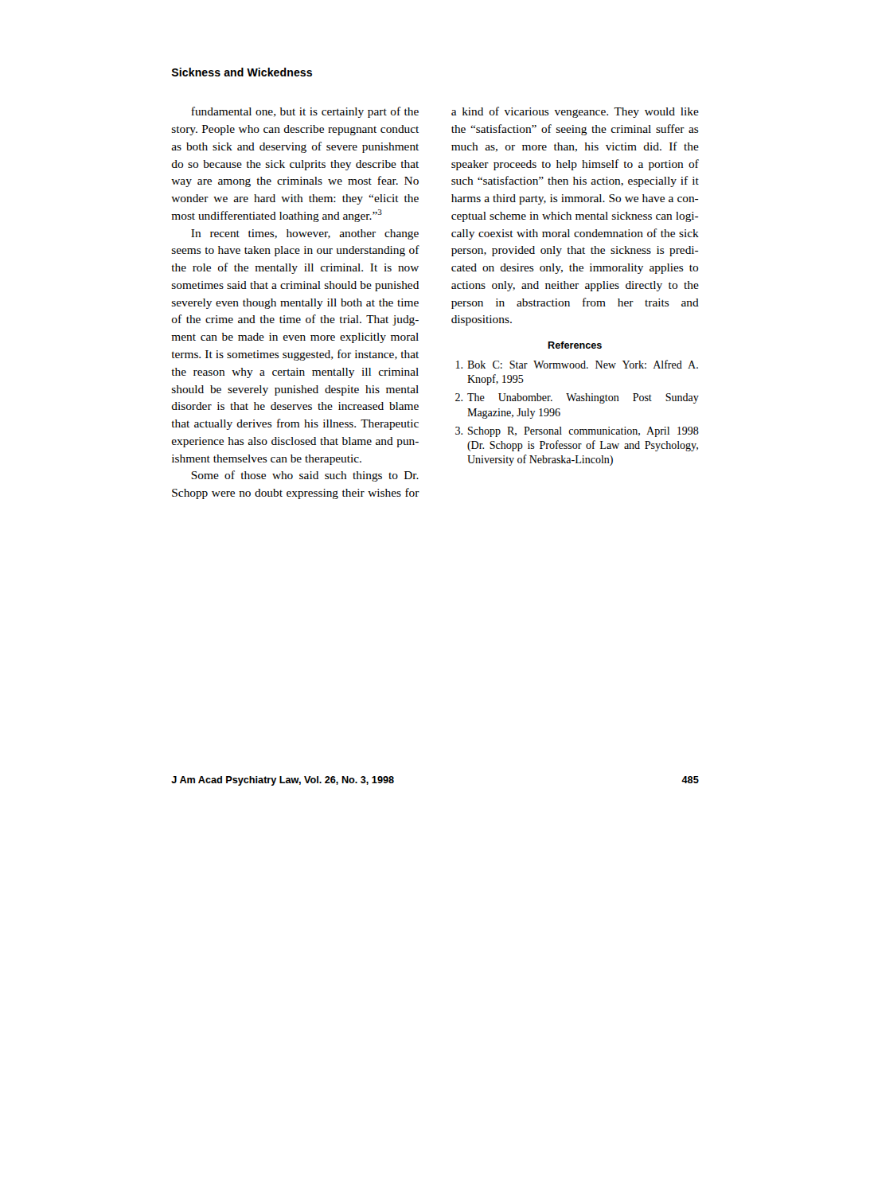Sickness and Wickedness
fundamental one, but it is certainly part of the story. People who can describe repugnant conduct as both sick and deserving of severe punishment do so because the sick culprits they describe that way are among the criminals we most fear. No wonder we are hard with them: they “elicit the most undifferentiated loathing and anger.”3
In recent times, however, another change seems to have taken place in our understanding of the role of the mentally ill criminal. It is now sometimes said that a criminal should be punished severely even though mentally ill both at the time of the crime and the time of the trial. That judgment can be made in even more explicitly moral terms. It is sometimes suggested, for instance, that the reason why a certain mentally ill criminal should be severely punished despite his mental disorder is that he deserves the increased blame that actually derives from his illness. Therapeutic experience has also disclosed that blame and punishment themselves can be therapeutic.
Some of those who said such things to Dr. Schopp were no doubt expressing their wishes for a kind of vicarious vengeance. They would like the “satisfaction” of seeing the criminal suffer as much as, or more than, his victim did. If the speaker proceeds to help himself to a portion of such “satisfaction” then his action, especially if it harms a third party, is immoral. So we have a conceptual scheme in which mental sickness can logically coexist with moral condemnation of the sick person, provided only that the sickness is predicated on desires only, the immorality applies to actions only, and neither applies directly to the person in abstraction from her traits and dispositions.
References
Bok C: Star Wormwood. New York: Alfred A. Knopf, 1995
The Unabomber. Washington Post Sunday Magazine, July 1996
Schopp R, Personal communication, April 1998 (Dr. Schopp is Professor of Law and Psychology, University of Nebraska-Lincoln)
J Am Acad Psychiatry Law, Vol. 26, No. 3, 1998 485